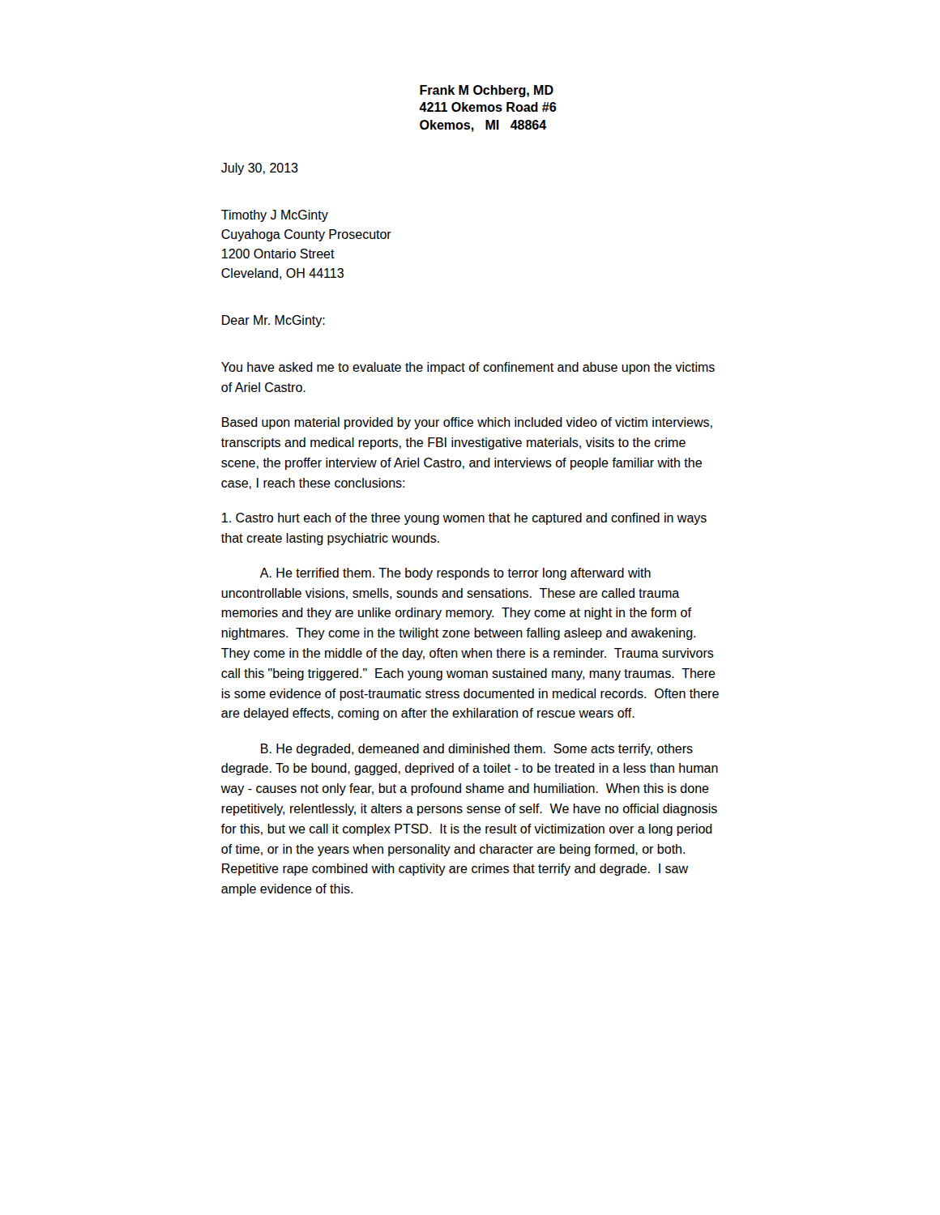Frank M Ochberg, MD 4211 Okemos Road #6 Okemos, MI 48864
July 30, 2013
Timothy J McGinty
Cuyahoga County Prosecutor
1200 Ontario Street
Cleveland, OH 44113
Dear Mr. McGinty:
You have asked me to evaluate the impact of confinement and abuse upon the victims of Ariel Castro.
Based upon material provided by your office which included video of victim interviews, transcripts and medical reports, the FBI investigative materials, visits to the crime scene, the proffer interview of Ariel Castro, and interviews of people familiar with the case, I reach these conclusions:
1. Castro hurt each of the three young women that he captured and confined in ways that create lasting psychiatric wounds.
A. He terrified them. The body responds to terror long afterward with uncontrollable visions, smells, sounds and sensations. These are called trauma memories and they are unlike ordinary memory. They come at night in the form of nightmares. They come in the twilight zone between falling asleep and awakening. They come in the middle of the day, often when there is a reminder. Trauma survivors call this "being triggered." Each young woman sustained many, many traumas. There is some evidence of post-traumatic stress documented in medical records. Often there are delayed effects, coming on after the exhilaration of rescue wears off.
B. He degraded, demeaned and diminished them. Some acts terrify, others degrade. To be bound, gagged, deprived of a toilet - to be treated in a less than human way - causes not only fear, but a profound shame and humiliation. When this is done repetitively, relentlessly, it alters a persons sense of self. We have no official diagnosis for this, but we call it complex PTSD. It is the result of victimization over a long period of time, or in the years when personality and character are being formed, or both. Repetitive rape combined with captivity are crimes that terrify and degrade. I saw ample evidence of this.